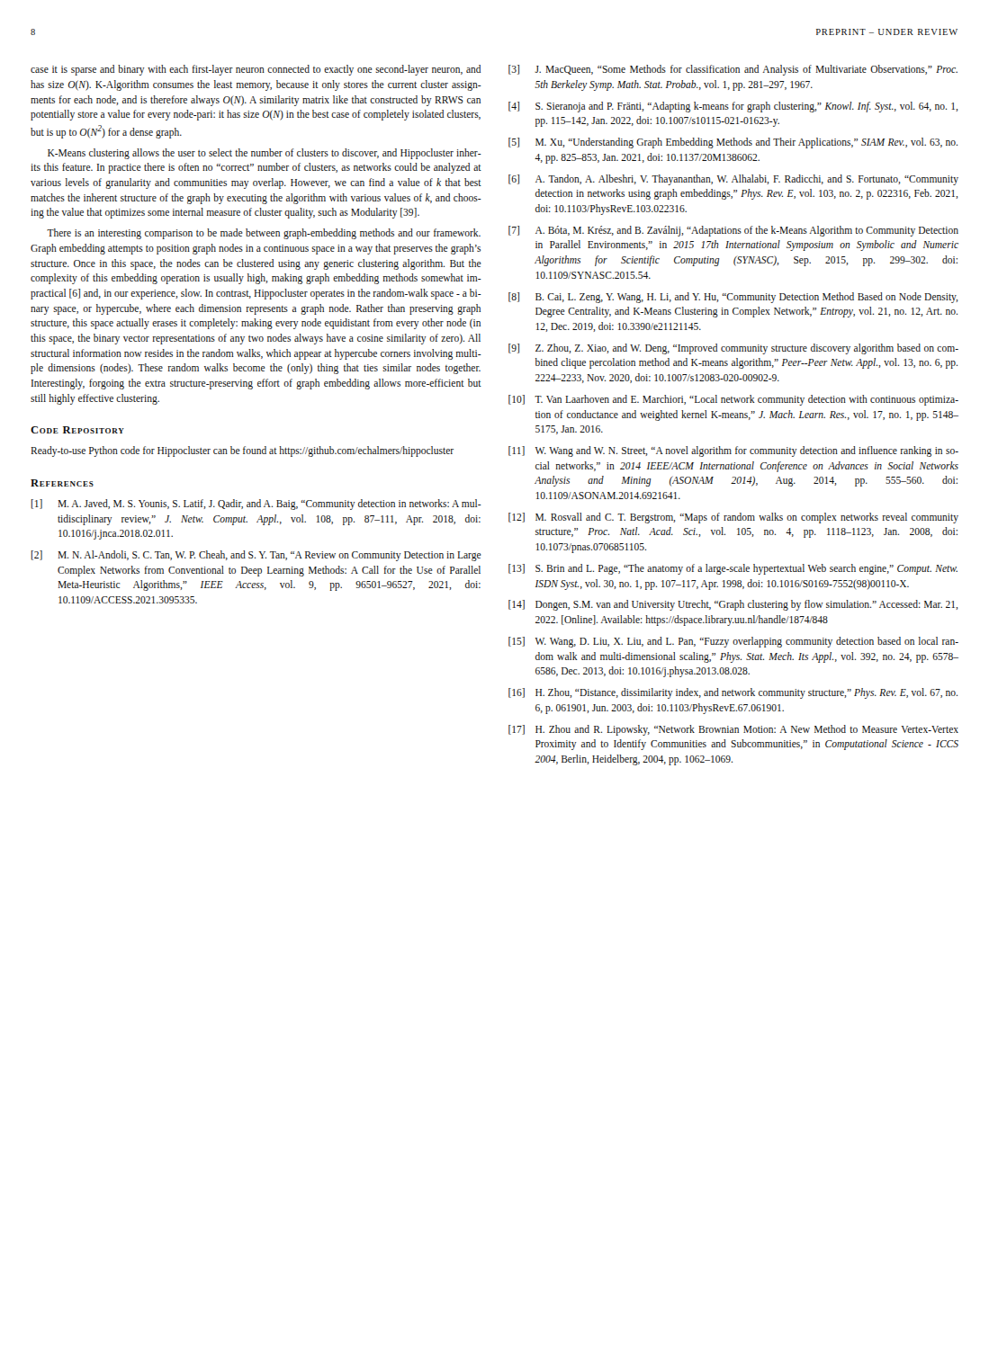8 Preprint – Under Review
case it is sparse and binary with each first-layer neuron connected to exactly one second-layer neuron, and has size O(N). K-Algorithm consumes the least memory, because it only stores the current cluster assignments for each node, and is therefore always O(N). A similarity matrix like that constructed by RRWS can potentially store a value for every node-pari: it has size O(N) in the best case of completely isolated clusters, but is up to O(N2) for a dense graph.
K-Means clustering allows the user to select the number of clusters to discover, and Hippocluster inherits this feature. In practice there is often no “correct” number of clusters, as networks could be analyzed at various levels of granularity and communities may overlap. However, we can find a value of k that best matches the inherent structure of the graph by executing the algorithm with various values of k, and choosing the value that optimizes some internal measure of cluster quality, such as Modularity [39].
There is an interesting comparison to be made between graph-embedding methods and our framework. Graph embedding attempts to position graph nodes in a continuous space in a way that preserves the graph’s structure. Once in this space, the nodes can be clustered using any generic clustering algorithm. But the complexity of this embedding operation is usually high, making graph embedding methods somewhat impractical [6] and, in our experience, slow. In contrast, Hippocluster operates in the random-walk space - a binary space, or hypercube, where each dimension represents a graph node. Rather than preserving graph structure, this space actually erases it completely: making every node equidistant from every other node (in this space, the binary vector representations of any two nodes always have a cosine similarity of zero). All structural information now resides in the random walks, which appear at hypercube corners involving multiple dimensions (nodes). These random walks become the (only) thing that ties similar nodes together. Interestingly, forgoing the extra structure-preserving effort of graph embedding allows more-efficient but still highly effective clustering.
Code Repository
Ready-to-use Python code for Hippocluster can be found at https://github.com/echalmers/hippocluster
References
[1] M. A. Javed, M. S. Younis, S. Latif, J. Qadir, and A. Baig, “Community detection in networks: A multidisciplinary review,” J. Netw. Comput. Appl., vol. 108, pp. 87–111, Apr. 2018, doi: 10.1016/j.jnca.2018.02.011.
[2] M. N. Al-Andoli, S. C. Tan, W. P. Cheah, and S. Y. Tan, “A Review on Community Detection in Large Complex Networks from Conventional to Deep Learning Methods: A Call for the Use of Parallel Meta-Heuristic Algorithms,” IEEE Access, vol. 9, pp. 96501–96527, 2021, doi: 10.1109/ACCESS.2021.3095335.
[3] J. MacQueen, “Some Methods for classification and Analysis of Multivariate Observations,” Proc. 5th Berkeley Symp. Math. Stat. Probab., vol. 1, pp. 281–297, 1967.
[4] S. Sieranoja and P. Fränti, “Adapting k-means for graph clustering,” Knowl. Inf. Syst., vol. 64, no. 1, pp. 115–142, Jan. 2022, doi: 10.1007/s10115-021-01623-y.
[5] M. Xu, “Understanding Graph Embedding Methods and Their Applications,” SIAM Rev., vol. 63, no. 4, pp. 825–853, Jan. 2021, doi: 10.1137/20M1386062.
[6] A. Tandon, A. Albeshri, V. Thayananthan, W. Alhalabi, F. Radicchi, and S. Fortunato, “Community detection in networks using graph embeddings,” Phys. Rev. E, vol. 103, no. 2, p. 022316, Feb. 2021, doi: 10.1103/PhysRevE.103.022316.
[7] A. Bóta, M. Krész, and B. Zaválnij, “Adaptations of the k-Means Algorithm to Community Detection in Parallel Environments,” in 2015 17th International Symposium on Symbolic and Numeric Algorithms for Scientific Computing (SYNASC), Sep. 2015, pp. 299–302. doi: 10.1109/SYNASC.2015.54.
[8] B. Cai, L. Zeng, Y. Wang, H. Li, and Y. Hu, “Community Detection Method Based on Node Density, Degree Centrality, and K-Means Clustering in Complex Network,” Entropy, vol. 21, no. 12, Art. no. 12, Dec. 2019, doi: 10.3390/e21121145.
[9] Z. Zhou, Z. Xiao, and W. Deng, “Improved community structure discovery algorithm based on combined clique percolation method and K-means algorithm,” Peer--Peer Netw. Appl., vol. 13, no. 6, pp. 2224–2233, Nov. 2020, doi: 10.1007/s12083-020-00902-9.
[10] T. Van Laarhoven and E. Marchiori, “Local network community detection with continuous optimization of conductance and weighted kernel K-means,” J. Mach. Learn. Res., vol. 17, no. 1, pp. 5148–5175, Jan. 2016.
[11] W. Wang and W. N. Street, “A novel algorithm for community detection and influence ranking in social networks,” in 2014 IEEE/ACM International Conference on Advances in Social Networks Analysis and Mining (ASONAM 2014), Aug. 2014, pp. 555–560. doi: 10.1109/ASONAM.2014.6921641.
[12] M. Rosvall and C. T. Bergstrom, “Maps of random walks on complex networks reveal community structure,” Proc. Natl. Acad. Sci., vol. 105, no. 4, pp. 1118–1123, Jan. 2008, doi: 10.1073/pnas.0706851105.
[13] S. Brin and L. Page, “The anatomy of a large-scale hypertextual Web search engine,” Comput. Netw. ISDN Syst., vol. 30, no. 1, pp. 107–117, Apr. 1998, doi: 10.1016/S0169-7552(98)00110-X.
[14] Dongen, S.M. van and University Utrecht, “Graph clustering by flow simulation.” Accessed: Mar. 21, 2022. [Online]. Available: https://dspace.library.uu.nl/handle/1874/848
[15] W. Wang, D. Liu, X. Liu, and L. Pan, “Fuzzy overlapping community detection based on local random walk and multi-dimensional scaling,” Phys. Stat. Mech. Its Appl., vol. 392, no. 24, pp. 6578–6586, Dec. 2013, doi: 10.1016/j.physa.2013.08.028.
[16] H. Zhou, “Distance, dissimilarity index, and network community structure,” Phys. Rev. E, vol. 67, no. 6, p. 061901, Jun. 2003, doi: 10.1103/PhysRevE.67.061901.
[17] H. Zhou and R. Lipowsky, “Network Brownian Motion: A New Method to Measure Vertex-Vertex Proximity and to Identify Communities and Subcommunities,” in Computational Science - ICCS 2004, Berlin, Heidelberg, 2004, pp. 1062–1069.